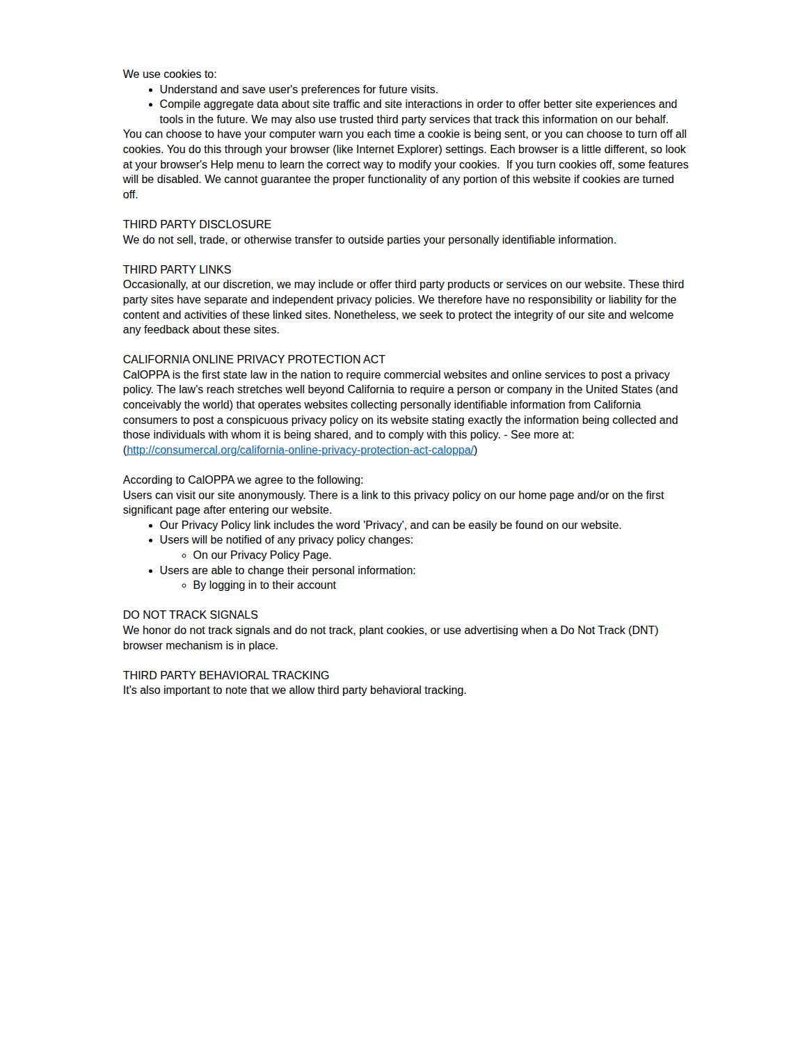We use cookies to:
Understand and save user's preferences for future visits.
Compile aggregate data about site traffic and site interactions in order to offer better site experiences and tools in the future. We may also use trusted third party services that track this information on our behalf.
You can choose to have your computer warn you each time a cookie is being sent, or you can choose to turn off all cookies. You do this through your browser (like Internet Explorer) settings. Each browser is a little different, so look at your browser's Help menu to learn the correct way to modify your cookies. If you turn cookies off, some features will be disabled. We cannot guarantee the proper functionality of any portion of this website if cookies are turned off.
Third Party Disclosure
We do not sell, trade, or otherwise transfer to outside parties your personally identifiable information.
Third Party Links
Occasionally, at our discretion, we may include or offer third party products or services on our website. These third party sites have separate and independent privacy policies. We therefore have no responsibility or liability for the content and activities of these linked sites. Nonetheless, we seek to protect the integrity of our site and welcome any feedback about these sites.
California Online Privacy Protection Act
CalOPPA is the first state law in the nation to require commercial websites and online services to post a privacy policy. The law's reach stretches well beyond California to require a person or company in the United States (and conceivably the world) that operates websites collecting personally identifiable information from California consumers to post a conspicuous privacy policy on its website stating exactly the information being collected and those individuals with whom it is being shared, and to comply with this policy. - See more at:
(http://consumercal.org/california-online-privacy-protection-act-caloppa/)
According to CalOPPA we agree to the following:
Users can visit our site anonymously. There is a link to this privacy policy on our home page and/or on the first significant page after entering our website.
Our Privacy Policy link includes the word 'Privacy', and can be easily be found on our website.
Users will be notified of any privacy policy changes:
On our Privacy Policy Page.
Users are able to change their personal information:
By logging in to their account
Do Not Track Signals
We honor do not track signals and do not track, plant cookies, or use advertising when a Do Not Track (DNT) browser mechanism is in place.
Third Party Behavioral Tracking
It's also important to note that we allow third party behavioral tracking.